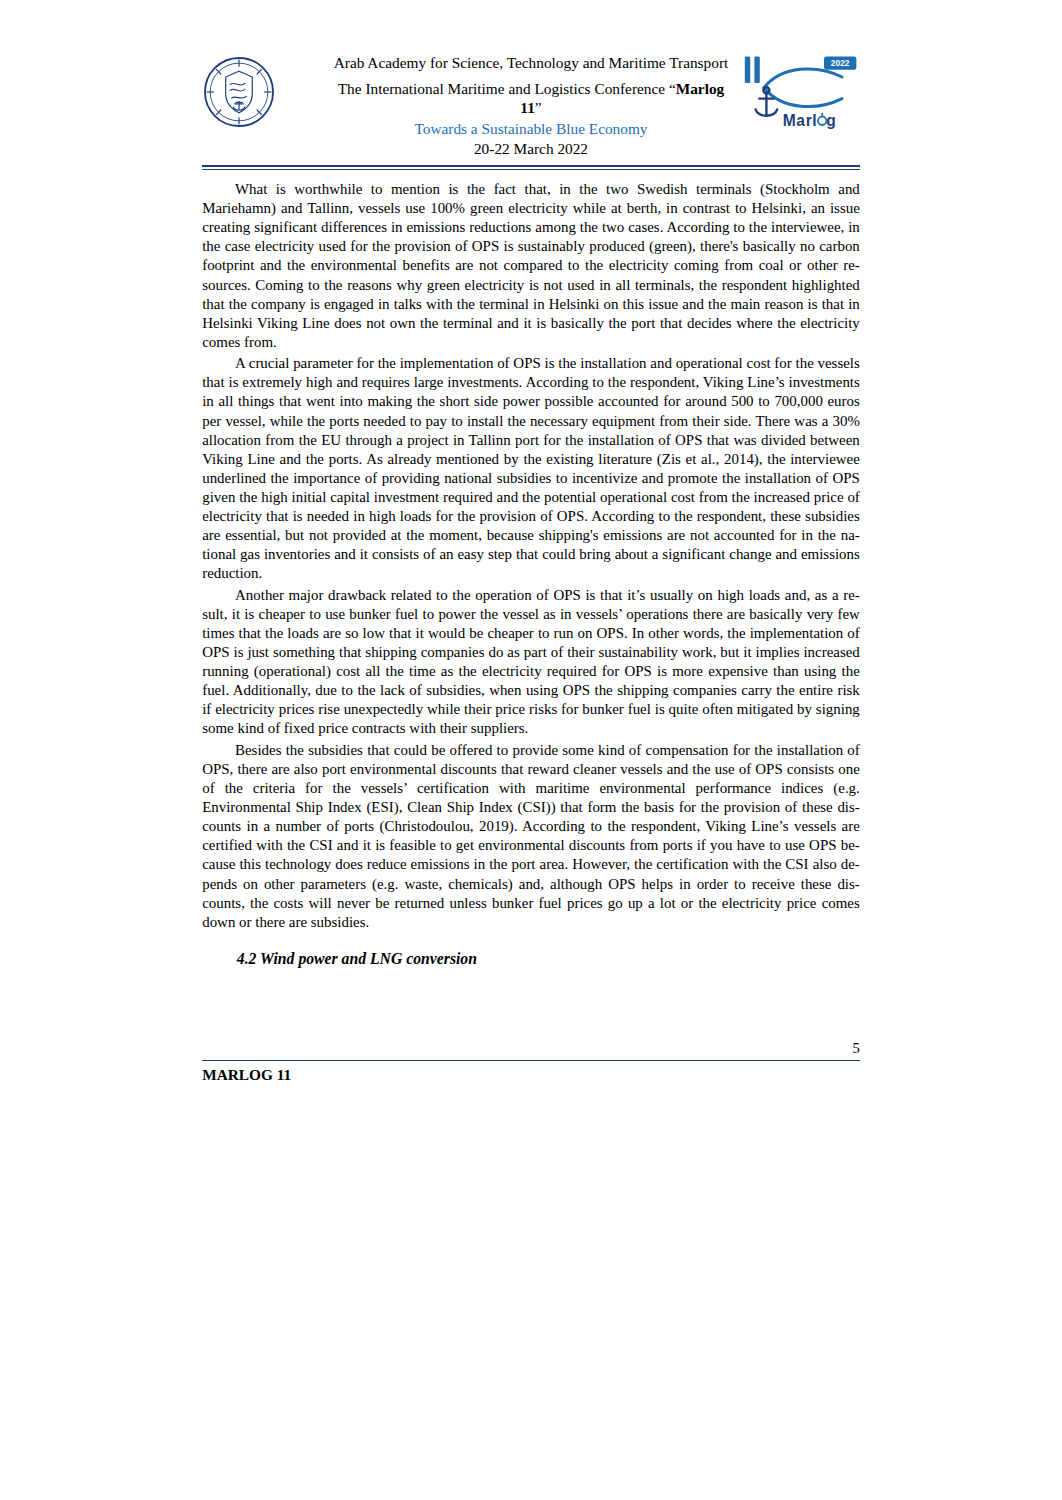2022 Marl g
Arab Academy for Science, Technology and Maritime Transport
The International Maritime and Logistics Conference “Marlog 11”
Towards a Sustainable Blue Economy
20-22 March 2022
What is worthwhile to mention is the fact that, in the two Swedish terminals (Stockholm and Mariehamn) and Tallinn, vessels use 100% green electricity while at berth, in contrast to Helsinki, an issue creating significant differences in emissions reductions among the two cases. According to the interviewee, in the case electricity used for the provision of OPS is sustainably produced (green), there's basically no carbon footprint and the environmental benefits are not compared to the electricity coming from coal or other resources. Coming to the reasons why green electricity is not used in all terminals, the respondent highlighted that the company is engaged in talks with the terminal in Helsinki on this issue and the main reason is that in Helsinki Viking Line does not own the terminal and it is basically the port that decides where the electricity comes from.
A crucial parameter for the implementation of OPS is the installation and operational cost for the vessels that is extremely high and requires large investments. According to the respondent, Viking Line’s investments in all things that went into making the short side power possible accounted for around 500 to 700,000 euros per vessel, while the ports needed to pay to install the necessary equipment from their side. There was a 30% allocation from the EU through a project in Tallinn port for the installation of OPS that was divided between Viking Line and the ports. As already mentioned by the existing literature (Zis et al., 2014), the interviewee underlined the importance of providing national subsidies to incentivize and promote the installation of OPS given the high initial capital investment required and the potential operational cost from the increased price of electricity that is needed in high loads for the provision of OPS. According to the respondent, these subsidies are essential, but not provided at the moment, because shipping's emissions are not accounted for in the national gas inventories and it consists of an easy step that could bring about a significant change and emissions reduction.
Another major drawback related to the operation of OPS is that it’s usually on high loads and, as a result, it is cheaper to use bunker fuel to power the vessel as in vessels’ operations there are basically very few times that the loads are so low that it would be cheaper to run on OPS. In other words, the implementation of OPS is just something that shipping companies do as part of their sustainability work, but it implies increased running (operational) cost all the time as the electricity required for OPS is more expensive than using the fuel. Additionally, due to the lack of subsidies, when using OPS the shipping companies carry the entire risk if electricity prices rise unexpectedly while their price risks for bunker fuel is quite often mitigated by signing some kind of fixed price contracts with their suppliers.
Besides the subsidies that could be offered to provide some kind of compensation for the installation of OPS, there are also port environmental discounts that reward cleaner vessels and the use of OPS consists one of the criteria for the vessels’ certification with maritime environmental performance indices (e.g. Environmental Ship Index (ESI), Clean Ship Index (CSI)) that form the basis for the provision of these discounts in a number of ports (Christodoulou, 2019). According to the respondent, Viking Line’s vessels are certified with the CSI and it is feasible to get environmental discounts from ports if you have to use OPS because this technology does reduce emissions in the port area. However, the certification with the CSI also depends on other parameters (e.g. waste, chemicals) and, although OPS helps in order to receive these discounts, the costs will never be returned unless bunker fuel prices go up a lot or the electricity price comes down or there are subsidies.
4.2 Wind power and LNG conversion
5
MARLOG 11